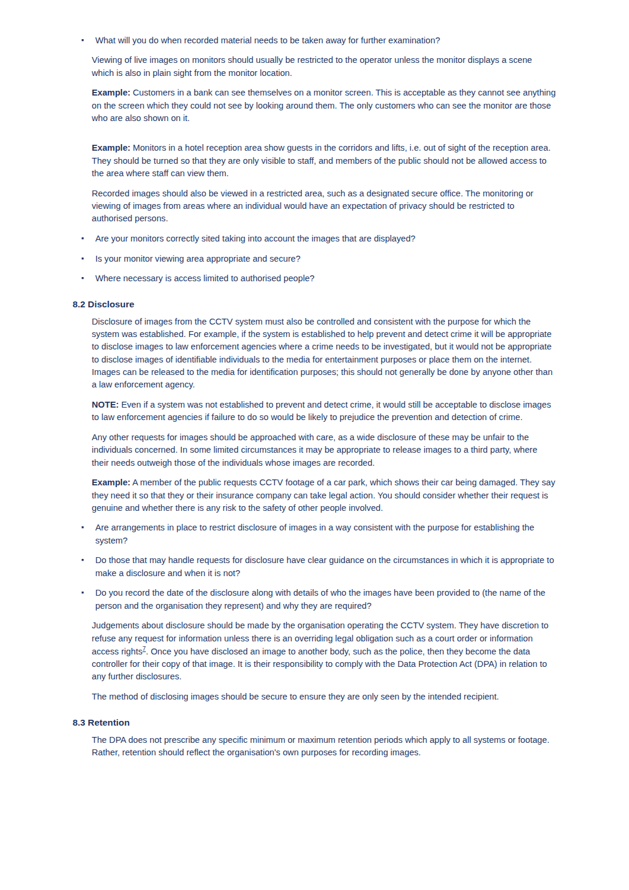What will you do when recorded material needs to be taken away for further examination?
Viewing of live images on monitors should usually be restricted to the operator unless the monitor displays a scene which is also in plain sight from the monitor location.
Example: Customers in a bank can see themselves on a monitor screen. This is acceptable as they cannot see anything on the screen which they could not see by looking around them. The only customers who can see the monitor are those who are also shown on it.
Example: Monitors in a hotel reception area show guests in the corridors and lifts, i.e. out of sight of the reception area. They should be turned so that they are only visible to staff, and members of the public should not be allowed access to the area where staff can view them.
Recorded images should also be viewed in a restricted area, such as a designated secure office. The monitoring or viewing of images from areas where an individual would have an expectation of privacy should be restricted to authorised persons.
Are your monitors correctly sited taking into account the images that are displayed?
Is your monitor viewing area appropriate and secure?
Where necessary is access limited to authorised people?
8.2 Disclosure
Disclosure of images from the CCTV system must also be controlled and consistent with the purpose for which the system was established. For example, if the system is established to help prevent and detect crime it will be appropriate to disclose images to law enforcement agencies where a crime needs to be investigated, but it would not be appropriate to disclose images of identifiable individuals to the media for entertainment purposes or place them on the internet. Images can be released to the media for identification purposes; this should not generally be done by anyone other than a law enforcement agency.
NOTE: Even if a system was not established to prevent and detect crime, it would still be acceptable to disclose images to law enforcement agencies if failure to do so would be likely to prejudice the prevention and detection of crime.
Any other requests for images should be approached with care, as a wide disclosure of these may be unfair to the individuals concerned. In some limited circumstances it may be appropriate to release images to a third party, where their needs outweigh those of the individuals whose images are recorded.
Example: A member of the public requests CCTV footage of a car park, which shows their car being damaged. They say they need it so that they or their insurance company can take legal action. You should consider whether their request is genuine and whether there is any risk to the safety of other people involved.
Are arrangements in place to restrict disclosure of images in a way consistent with the purpose for establishing the system?
Do those that may handle requests for disclosure have clear guidance on the circumstances in which it is appropriate to make a disclosure and when it is not?
Do you record the date of the disclosure along with details of who the images have been provided to (the name of the person and the organisation they represent) and why they are required?
Judgements about disclosure should be made by the organisation operating the CCTV system. They have discretion to refuse any request for information unless there is an overriding legal obligation such as a court order or information access rights7. Once you have disclosed an image to another body, such as the police, then they become the data controller for their copy of that image. It is their responsibility to comply with the Data Protection Act (DPA) in relation to any further disclosures.
The method of disclosing images should be secure to ensure they are only seen by the intended recipient.
8.3 Retention
The DPA does not prescribe any specific minimum or maximum retention periods which apply to all systems or footage. Rather, retention should reflect the organisation's own purposes for recording images.